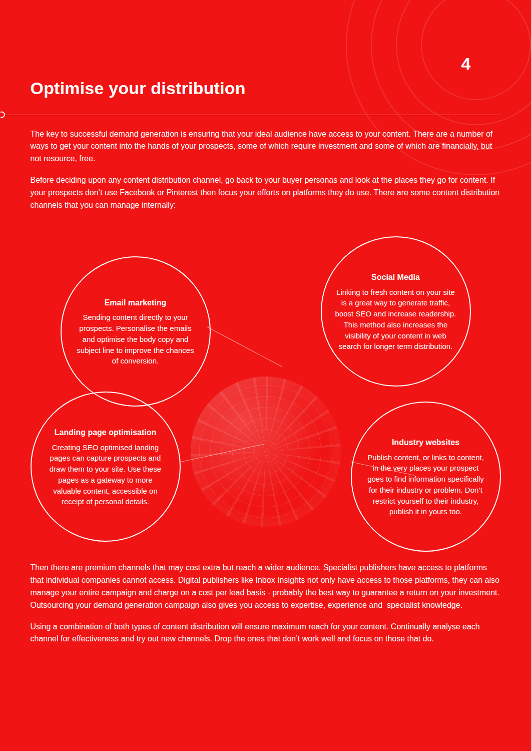4
Optimise your distribution
The key to successful demand generation is ensuring that your ideal audience have access to your content. There are a number of ways to get your content into the hands of your prospects, some of which require investment and some of which are financially, but not resource, free.
Before deciding upon any content distribution channel, go back to your buyer personas and look at the places they go for content. If your prospects don’t use Facebook or Pinterest then focus your efforts on platforms they do use. There are some content distribution channels that you can manage internally:
Email marketing
Sending content directly to your prospects. Personalise the emails and optimise the body copy and subject line to improve the chances of conversion.
Social Media
Linking to fresh content on your site is a great way to generate traffic, boost SEO and increase readership. This method also increases the visibility of your content in web search for longer term distribution.
Landing page optimisation
Creating SEO optimised landing pages can capture prospects and draw them to your site. Use these pages as a gateway to more valuable content, accessible on receipt of personal details.
Industry websites
Publish content, or links to content, in the very places your prospect goes to find information specifically for their industry or problem. Don’t restrict yourself to their industry, publish it in yours too.
Then there are premium channels that may cost extra but reach a wider audience. Specialist publishers have access to platforms that individual companies cannot access. Digital publishers like Inbox Insights not only have access to those platforms, they can also manage your entire campaign and charge on a cost per lead basis - probably the best way to guarantee a return on your investment. Outsourcing your demand generation campaign also gives you access to expertise, experience and specialist knowledge.
Using a combination of both types of content distribution will ensure maximum reach for your content. Continually analyse each channel for effectiveness and try out new channels. Drop the ones that don’t work well and focus on those that do.